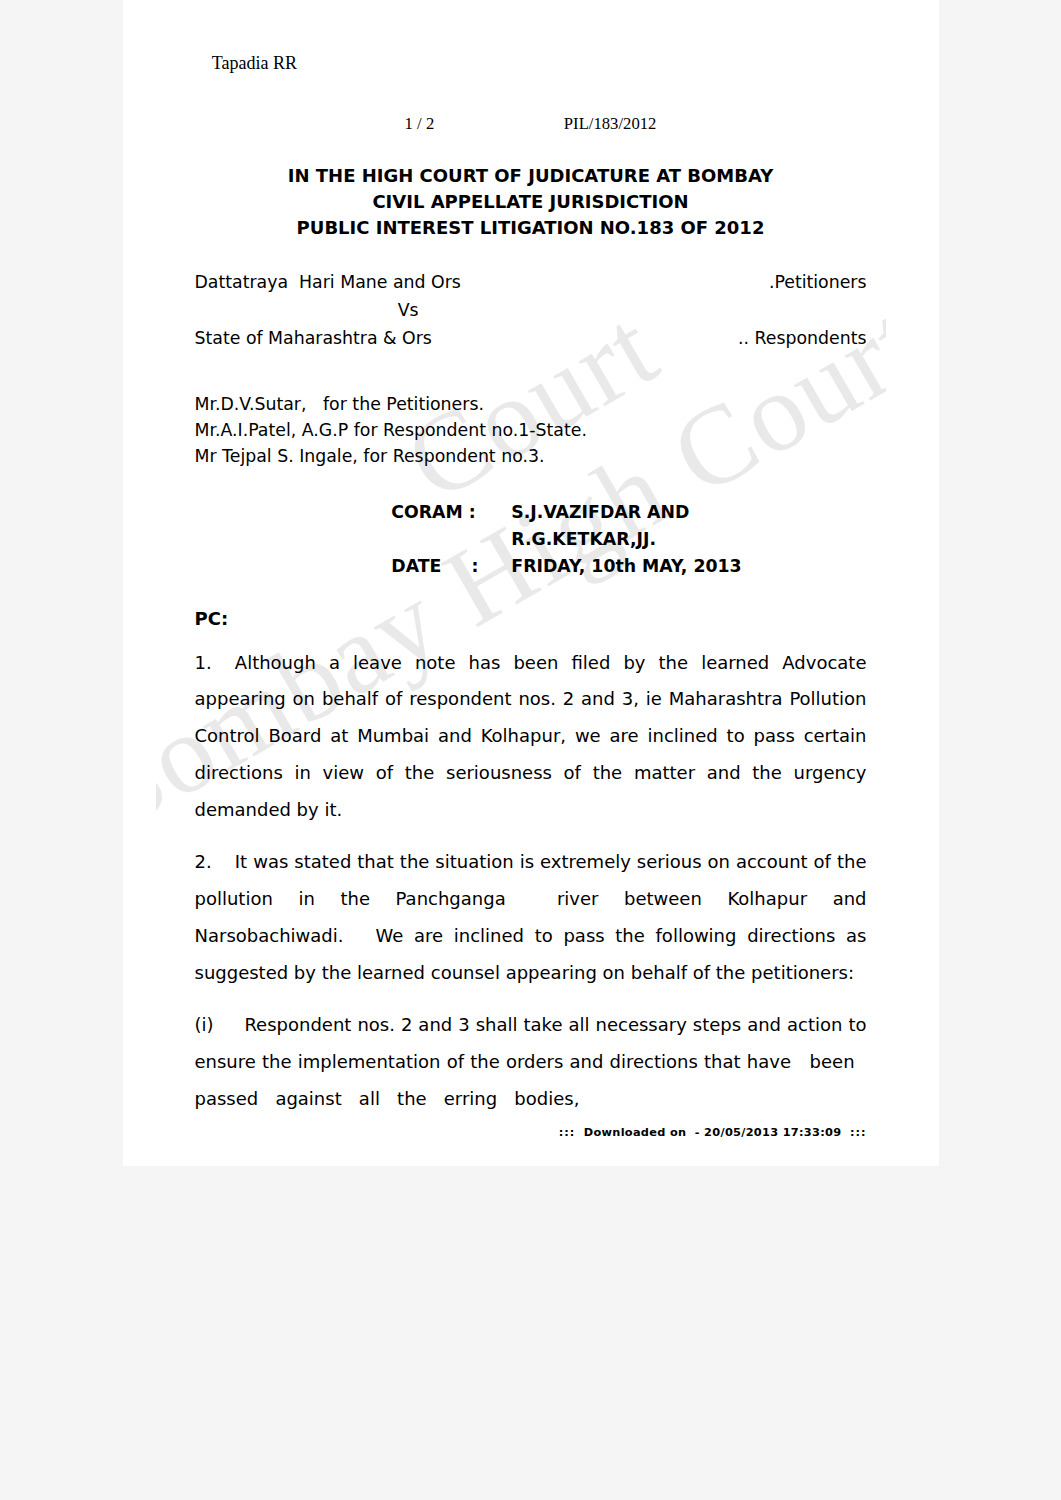Bombay High Court Court
Tapadia RR
1 / 2 PIL/183/2012
IN THE HIGH COURT OF JUDICATURE AT BOMBAY
CIVIL APPELLATE JURISDICTION
PUBLIC INTEREST LITIGATION NO.183 OF 2012
Dattatraya Hari Mane and Ors .Petitioners
Vs
State of Maharashtra & Ors .. Respondents
Mr.D.V.Sutar, for the Petitioners.
Mr.A.I.Patel, A.G.P for Respondent no.1-State.
Mr Tejpal S. Ingale, for Respondent no.3.
CORAM : S.J.VAZIFDAR AND
R.G.KETKAR,JJ.
DATE : FRIDAY, 10th MAY, 2013
PC:
1. Although a leave note has been filed by the learned Advocate appearing on behalf of respondent nos. 2 and 3, ie Maharashtra Pollution Control Board at Mumbai and Kolhapur, we are inclined to pass certain directions in view of the seriousness of the matter and the urgency demanded by it.
2. It was stated that the situation is extremely serious on account of the pollution in the Panchganga river between Kolhapur and Narsobachiwadi. We are inclined to pass the following directions as suggested by the learned counsel appearing on behalf of the petitioners:
(i) Respondent nos. 2 and 3 shall take all necessary steps and action to ensure the implementation of the orders and directions that have been passed against all the erring bodies,
::: Downloaded on - 20/05/2013 17:33:09 :::